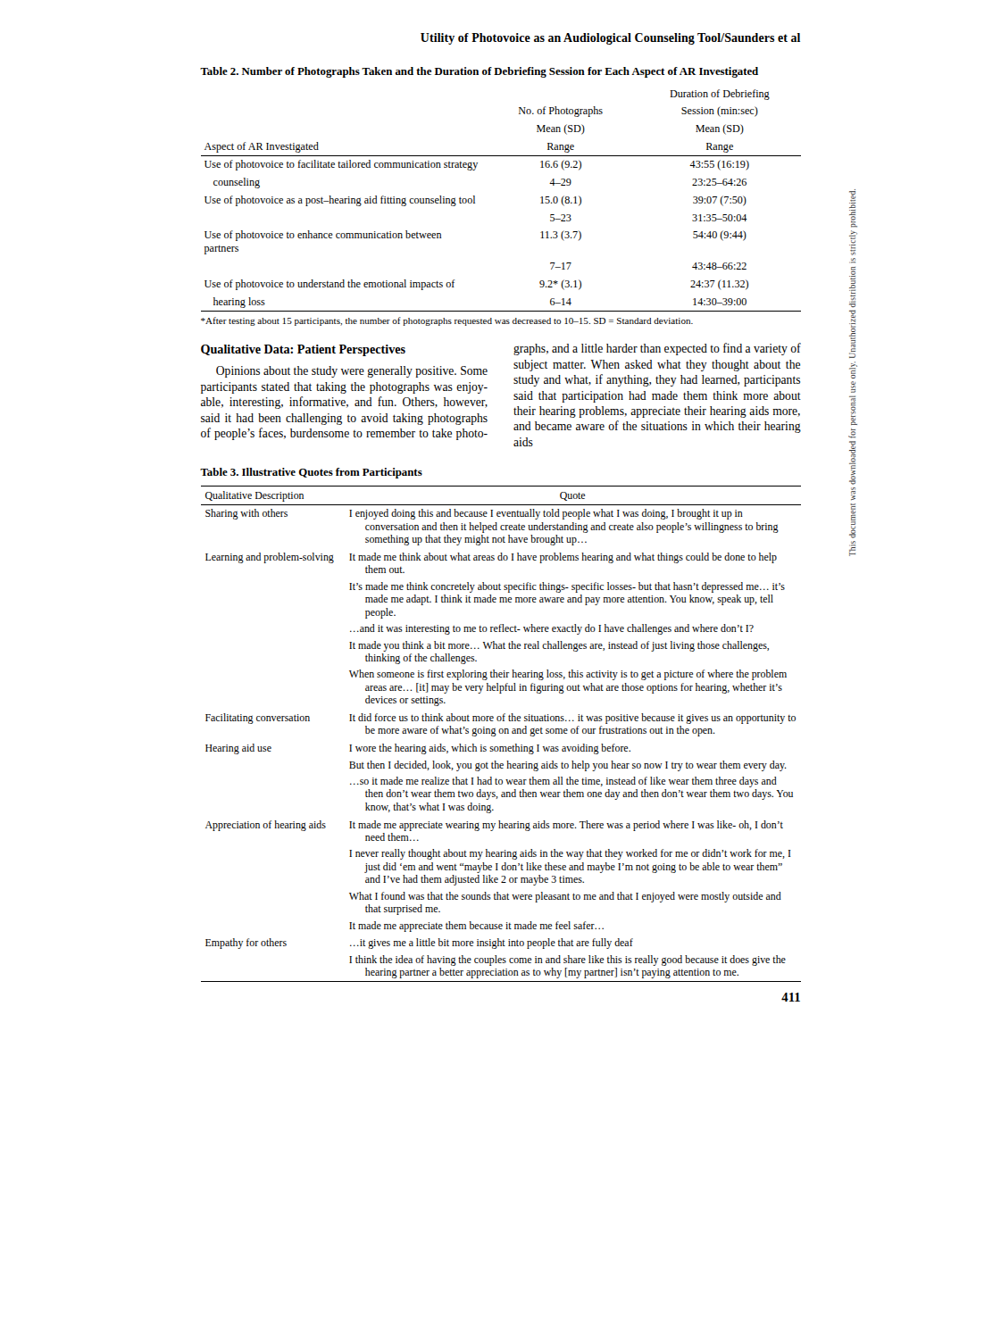Utility of Photovoice as an Audiological Counseling Tool/Saunders et al
Table 2. Number of Photographs Taken and the Duration of Debriefing Session for Each Aspect of AR Investigated
| | | Duration of Debriefing |
| --- | --- | --- |
| | No. of Photographs | Session (min:sec) |
| | Mean (SD) | Mean (SD) |
| Aspect of AR Investigated | Range | Range |
| Use of photovoice to facilitate tailored communication strategy | 16.6 (9.2) | 43:55 (16:19) |
| counseling | 4–29 | 23:25–64:26 |
| Use of photovoice as a post–hearing aid fitting counseling tool | 15.0 (8.1) | 39:07 (7:50) |
| | 5–23 | 31:35–50:04 |
| Use of photovoice to enhance communication between partners | 11.3 (3.7) | 54:40 (9:44) |
| | 7–17 | 43:48–66:22 |
| Use of photovoice to understand the emotional impacts of | 9.2* (3.1) | 24:37 (11.32) |
| hearing loss | 6–14 | 14:30–39:00 |
*After testing about 15 participants, the number of photographs requested was decreased to 10–15. SD = Standard deviation.
Qualitative Data: Patient Perspectives
Opinions about the study were generally positive. Some participants stated that taking the photographs was enjoyable, interesting, informative, and fun. Others, however, said it had been challenging to avoid taking photographs of people’s faces, burdensome to remember to take photographs, and a little harder than expected to find a variety of subject matter. When asked what they thought about the study and what, if anything, they had learned, participants said that participation had made them think more about their hearing problems, appreciate their hearing aids more, and became aware of the situations in which their hearing aids
Table 3. Illustrative Quotes from Participants
| Qualitative Description | Quote |
| --- | --- |
| Sharing with others | I enjoyed doing this and because I eventually told people what I was doing, I brought it up in conversation and then it helped create understanding and create also people’s willingness to bring something up that they might not have brought up… |
| Learning and problem-solving | It made me think about what areas do I have problems hearing and what things could be done to help them out. It’s made me think concretely about specific things- specific losses- but that hasn’t depressed me… it’s made me adapt. I think it made me more aware and pay more attention. You know, speak up, tell people. …and it was interesting to me to reflect- where exactly do I have challenges and where don’t I? It made you think a bit more… What the real challenges are, instead of just living those challenges, thinking of the challenges. When someone is first exploring their hearing loss, this activity is to get a picture of where the problem areas are… [it] may be very helpful in figuring out what are those options for hearing, whether it’s devices or settings. |
| Facilitating conversation | It did force us to think about more of the situations… it was positive because it gives us an opportunity to be more aware of what’s going on and get some of our frustrations out in the open. |
| Hearing aid use | I wore the hearing aids, which is something I was avoiding before. But then I decided, look, you got the hearing aids to help you hear so now I try to wear them every day. …so it made me realize that I had to wear them all the time, instead of like wear them three days and then don’t wear them two days, and then wear them one day and then don’t wear them two days. You know, that’s what I was doing. |
| Appreciation of hearing aids | It made me appreciate wearing my hearing aids more. There was a period where I was like- oh, I don’t need them… I never really thought about my hearing aids in the way that they worked for me or didn’t work for me, I just did ‘em and went “maybe I don’t like these and maybe I’m not going to be able to wear them” and I’ve had them adjusted like 2 or maybe 3 times. What I found was that the sounds that were pleasant to me and that I enjoyed were mostly outside and that surprised me. It made me appreciate them because it made me feel safer… |
| Empathy for others | …it gives me a little bit more insight into people that are fully deaf I think the idea of having the couples come in and share like this is really good because it does give the hearing partner a better appreciation as to why [my partner] isn’t paying attention to me. |
This document was downloaded for personal use only. Unauthorized distribution is strictly prohibited.
411